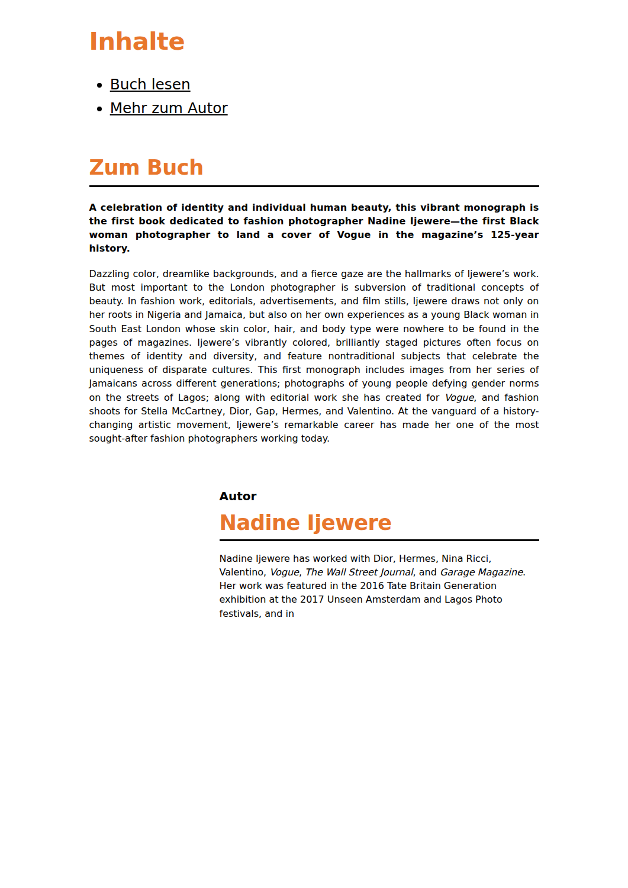Inhalte
Buch lesen
Mehr zum Autor
Zum Buch
A celebration of identity and individual human beauty, this vibrant monograph is the first book dedicated to fashion photographer Nadine Ijewere—the first Black woman photographer to land a cover of Vogue in the magazine’s 125-year history.
Dazzling color, dreamlike backgrounds, and a fierce gaze are the hallmarks of Ijewere’s work. But most important to the London photographer is subversion of traditional concepts of beauty. In fashion work, editorials, advertisements, and film stills, Ijewere draws not only on her roots in Nigeria and Jamaica, but also on her own experiences as a young Black woman in South East London whose skin color, hair, and body type were nowhere to be found in the pages of magazines. Ijewere’s vibrantly colored, brilliantly staged pictures often focus on themes of identity and diversity, and feature nontraditional subjects that celebrate the uniqueness of disparate cultures. This first monograph includes images from her series of Jamaicans across different generations; photographs of young people defying gender norms on the streets of Lagos; along with editorial work she has created for Vogue, and fashion shoots for Stella McCartney, Dior, Gap, Hermes, and Valentino. At the vanguard of a history-changing artistic movement, Ijewere’s remarkable career has made her one of the most sought-after fashion photographers working today.
Autor
Nadine Ijewere
Nadine Ijewere has worked with Dior, Hermes, Nina Ricci, Valentino, Vogue, The Wall Street Journal, and Garage Magazine. Her work was featured in the 2016 Tate Britain Generation exhibition at the 2017 Unseen Amsterdam and Lagos Photo festivals, and in